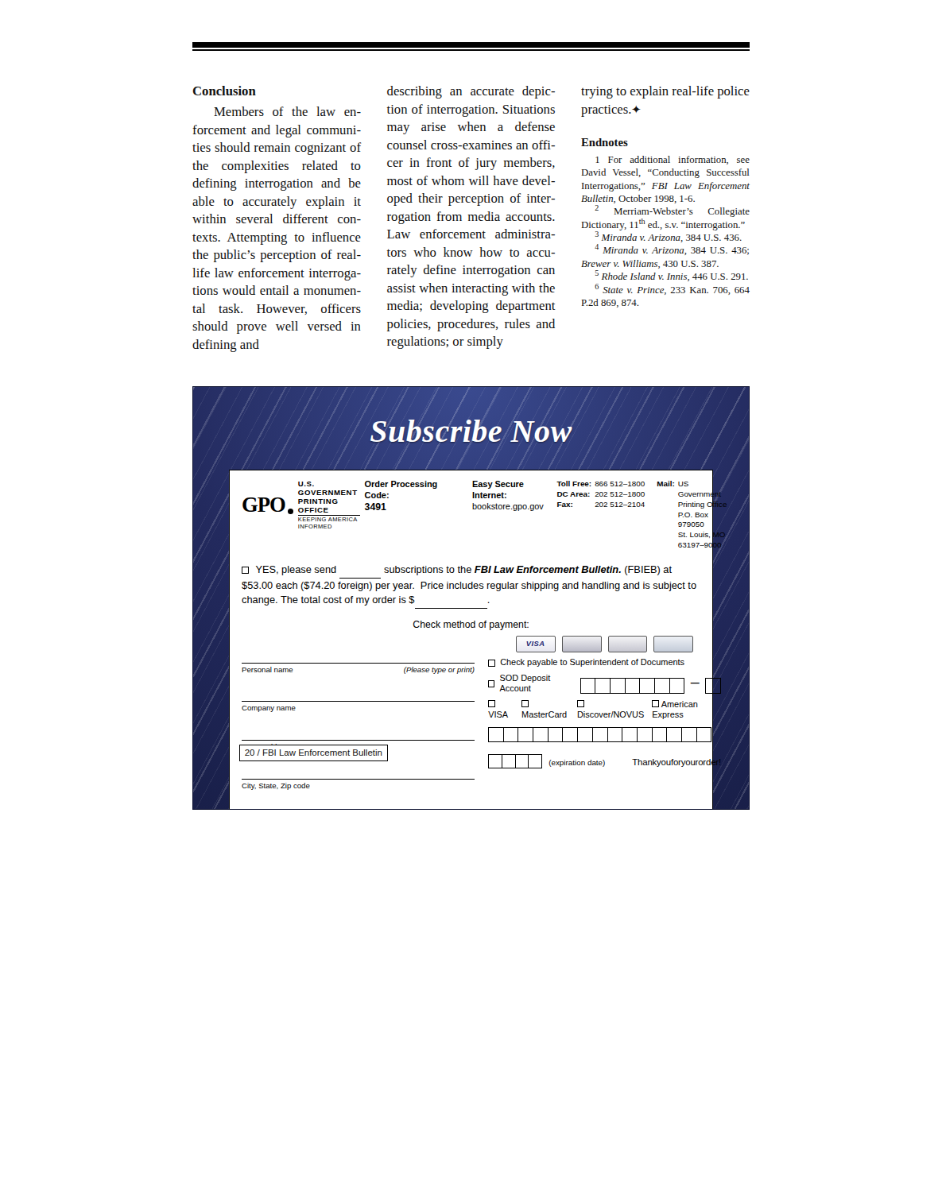Conclusion
Members of the law enforcement and legal communities should remain cognizant of the complexities related to defining interrogation and be able to accurately explain it within several different contexts. Attempting to influence the public’s perception of real-life law enforcement interrogations would entail a monumental task. However, officers should prove well versed in defining and
describing an accurate depiction of interrogation. Situations may arise when a defense counsel cross-examines an officer in front of jury members, most of whom will have developed their perception of interrogation from media accounts. Law enforcement administrators who know how to accurately define interrogation can assist when interacting with the media; developing department policies, procedures, rules and regulations; or simply
trying to explain real-life police practices.✦
Endnotes
1 For additional information, see David Vessel, “Conducting Successful Interrogations,” FBI Law Enforcement Bulletin, October 1998, 1-6.
2 Merriam-Webster’s Collegiate Dictionary, 11th ed., s.v. “interrogation.”
3 Miranda v. Arizona, 384 U.S. 436.
4 Miranda v. Arizona, 384 U.S. 436; Brewer v. Williams, 430 U.S. 387.
5 Rhode Island v. Innis, 446 U.S. 291.
6 State v. Prince, 233 Kan. 706, 664 P.2d 869, 874.
Subscribe Now
GPO
U.S. GOVERNMENT
PRINTING OFFICE
KEEPING AMERICA INFORMED
Order Processing
Code:
3491
Easy Secure Internet:
bookstore.gpo.gov
| Toll Free: | 866 512–1800 |
| DC Area: | 202 512–1800 |
| Fax: | 202 512–2104 |
| Mail: | US Government Printing Office P.O. Box 979050 St. Louis, MO 63197–9000 |
YES, please send subscriptions to the FBI Law Enforcement Bulletin. (FBIEB) at $53.00 each ($74.20 foreign) per year. Price includes regular shipping and handling and is subject to change. The total cost of my order is $ .
Check method of payment:
Personal name(Please type or print)
Company name
Street address
City, State, Zip code
Check payable to Superintendent of Documents
SOD Deposit Account —
VISA MasterCard Discover/NOVUS American Express
(expiration date) Thankyouforyourorder!
Daytime phone including area code
AUTHORIZING SIGNATURE 03/07
20 / FBI Law Enforcement Bulletin